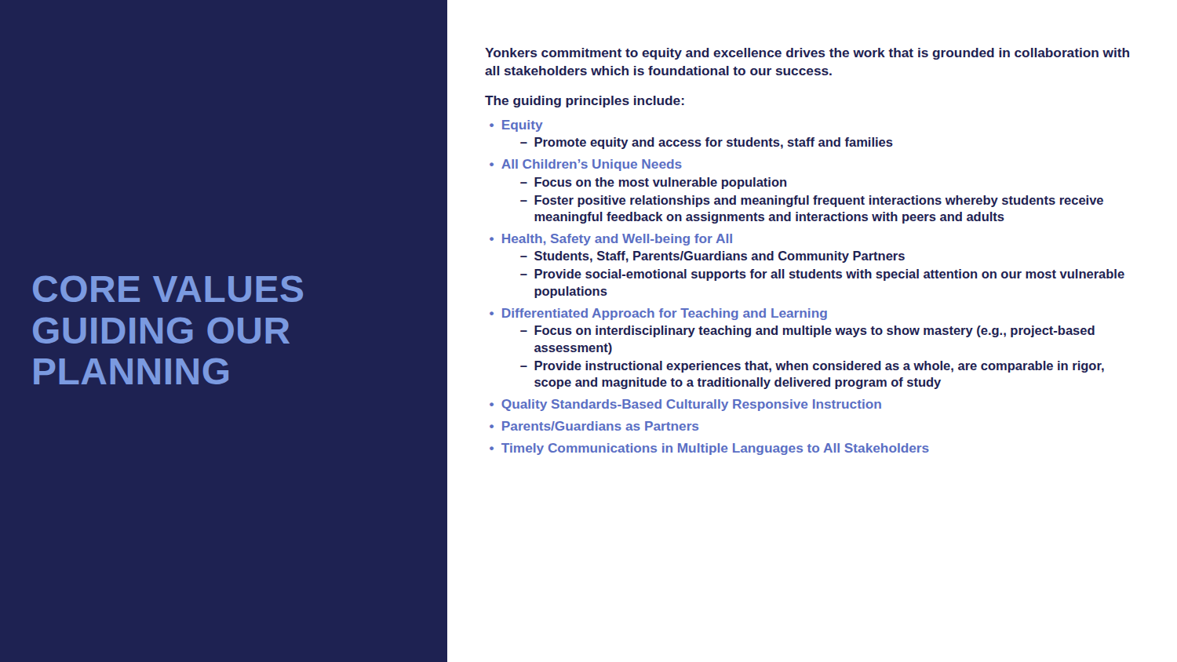Core Values
Guiding Our
Planning
Yonkers commitment to equity and excellence drives the work that is grounded in collaboration with all stakeholders which is foundational to our success.
The guiding principles include:
Equity
Promote equity and access for students, staff and families
All Children’s Unique Needs
Focus on the most vulnerable population
Foster positive relationships and meaningful frequent interactions whereby students receive meaningful feedback on assignments and interactions with peers and adults
Health, Safety and Well-being for All
Students, Staff, Parents/Guardians and Community Partners
Provide social-emotional supports for all students with special attention on our most vulnerable populations
Differentiated Approach for Teaching and Learning
Focus on interdisciplinary teaching and multiple ways to show mastery (e.g., project-based assessment)
Provide instructional experiences that, when considered as a whole, are comparable in rigor, scope and magnitude to a traditionally delivered program of study
Quality Standards-Based Culturally Responsive Instruction
Parents/Guardians as Partners
Timely Communications in Multiple Languages to All Stakeholders